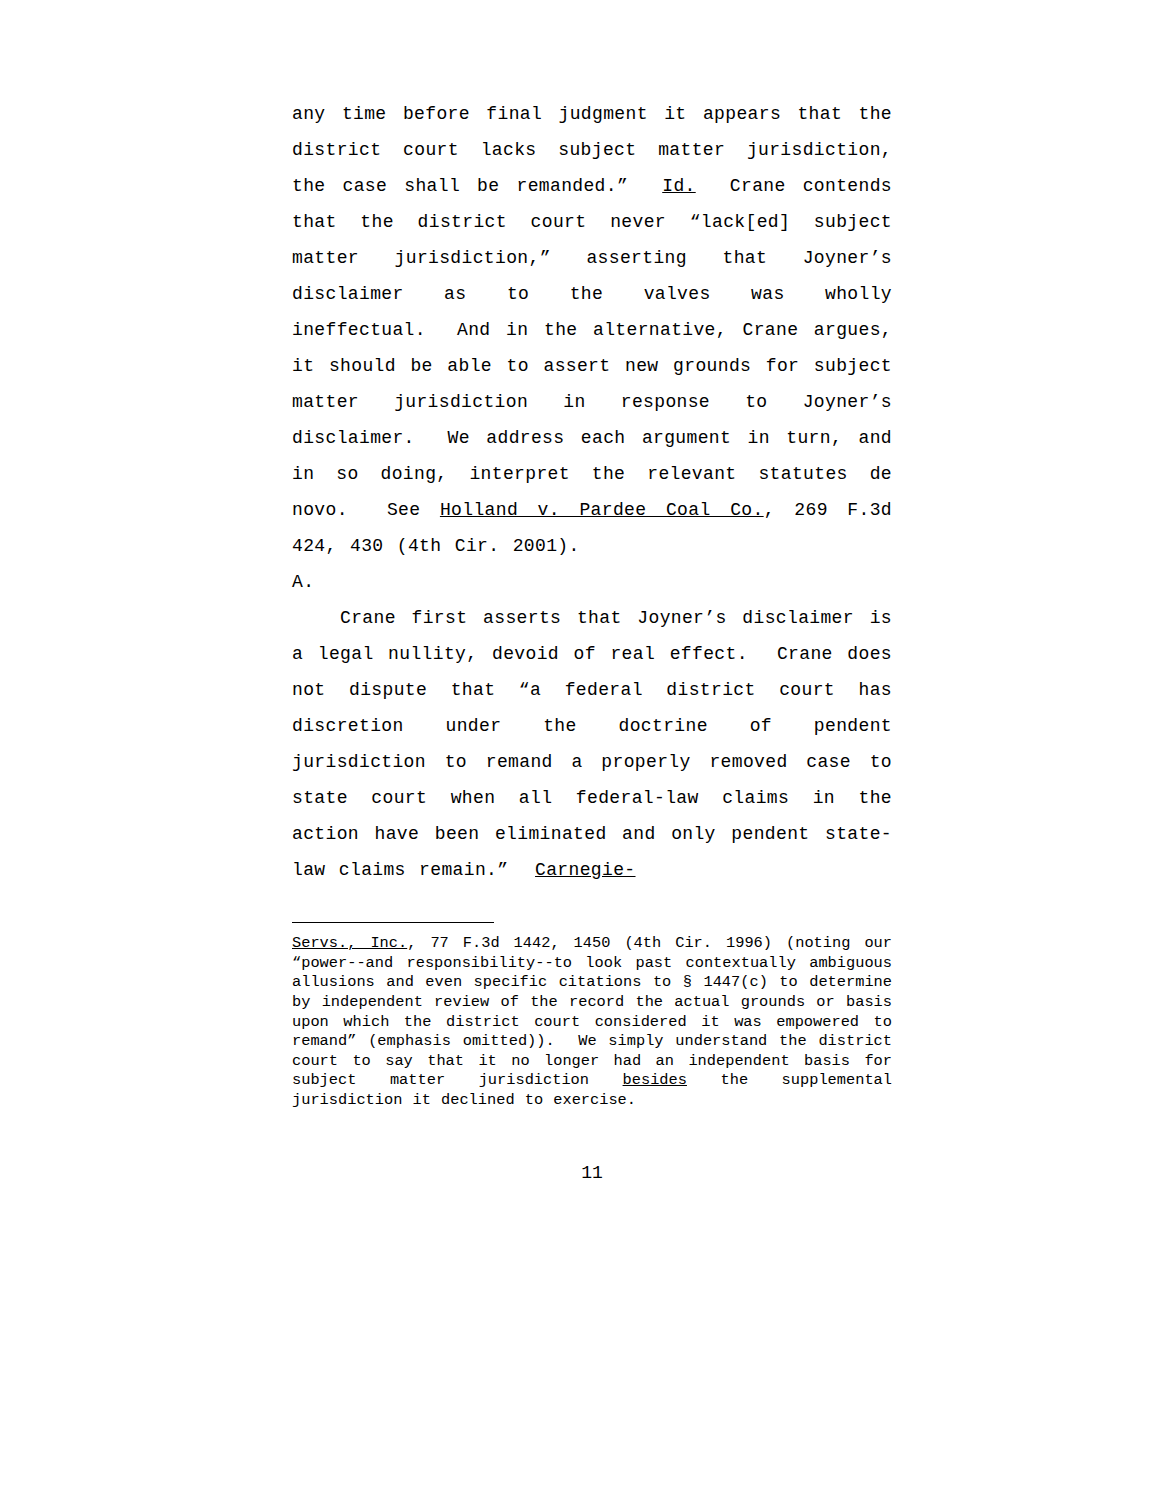any time before final judgment it appears that the district court lacks subject matter jurisdiction, the case shall be remanded.” Id. Crane contends that the district court never “lack[ed] subject matter jurisdiction,” asserting that Joyner’s disclaimer as to the valves was wholly ineffectual. And in the alternative, Crane argues, it should be able to assert new grounds for subject matter jurisdiction in response to Joyner’s disclaimer. We address each argument in turn, and in so doing, interpret the relevant statutes de novo. See Holland v. Pardee Coal Co., 269 F.3d 424, 430 (4th Cir. 2001).
A.
Crane first asserts that Joyner’s disclaimer is a legal nullity, devoid of real effect. Crane does not dispute that “a federal district court has discretion under the doctrine of pendent jurisdiction to remand a properly removed case to state court when all federal-law claims in the action have been eliminated and only pendent state-law claims remain.” Carnegie-
Servs., Inc., 77 F.3d 1442, 1450 (4th Cir. 1996) (noting our “power--and responsibility--to look past contextually ambiguous allusions and even specific citations to § 1447(c) to determine by independent review of the record the actual grounds or basis upon which the district court considered it was empowered to remand” (emphasis omitted)). We simply understand the district court to say that it no longer had an independent basis for subject matter jurisdiction besides the supplemental jurisdiction it declined to exercise.
11